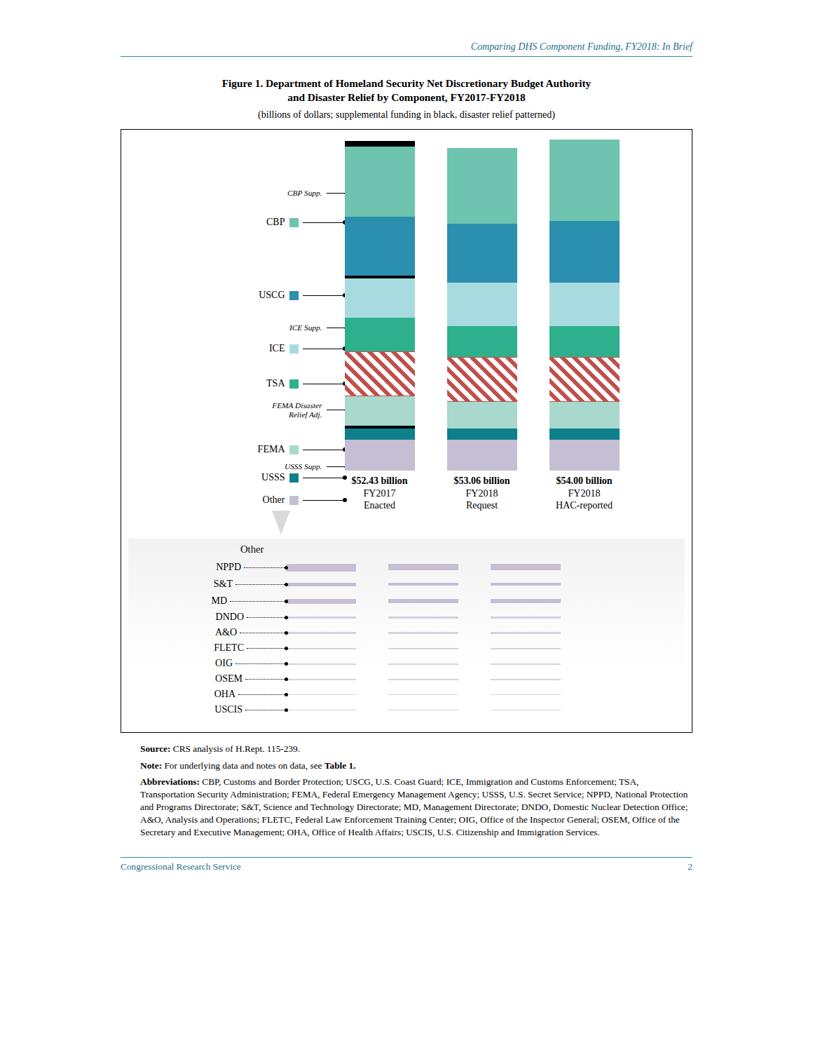Comparing DHS Component Funding, FY2018: In Brief
Figure 1. Department of Homeland Security Net Discretionary Budget Authority
and Disaster Relief by Component, FY2017-FY2018
(billions of dollars; supplemental funding in black, disaster relief patterned)
CBP Supp.
CBP
USCG
ICE Supp.
ICE
TSA
FEMA Disaster
Relief Adj.
FEMA
USSS Supp.
USSS
Other
$52.43 billion
FY2017
Enacted
$53.06 billion
FY2018
Request
$54.00 billion
FY2018
HAC-reported
Other
NPPD
S&T
MD
DNDO
A&O
FLETC
OIG
OSEM
OHA
USCIS
Source: CRS analysis of H.Rept. 115-239.
Note: For underlying data and notes on data, see Table 1.
Abbreviations: CBP, Customs and Border Protection; USCG, U.S. Coast Guard; ICE, Immigration and Customs Enforcement; TSA, Transportation Security Administration; FEMA, Federal Emergency Management Agency; USSS, U.S. Secret Service; NPPD, National Protection and Programs Directorate; S&T, Science and Technology Directorate; MD, Management Directorate; DNDO, Domestic Nuclear Detection Office; A&O, Analysis and Operations; FLETC, Federal Law Enforcement Training Center; OIG, Office of the Inspector General; OSEM, Office of the Secretary and Executive Management; OHA, Office of Health Affairs; USCIS, U.S. Citizenship and Immigration Services.
Congressional Research Service 2